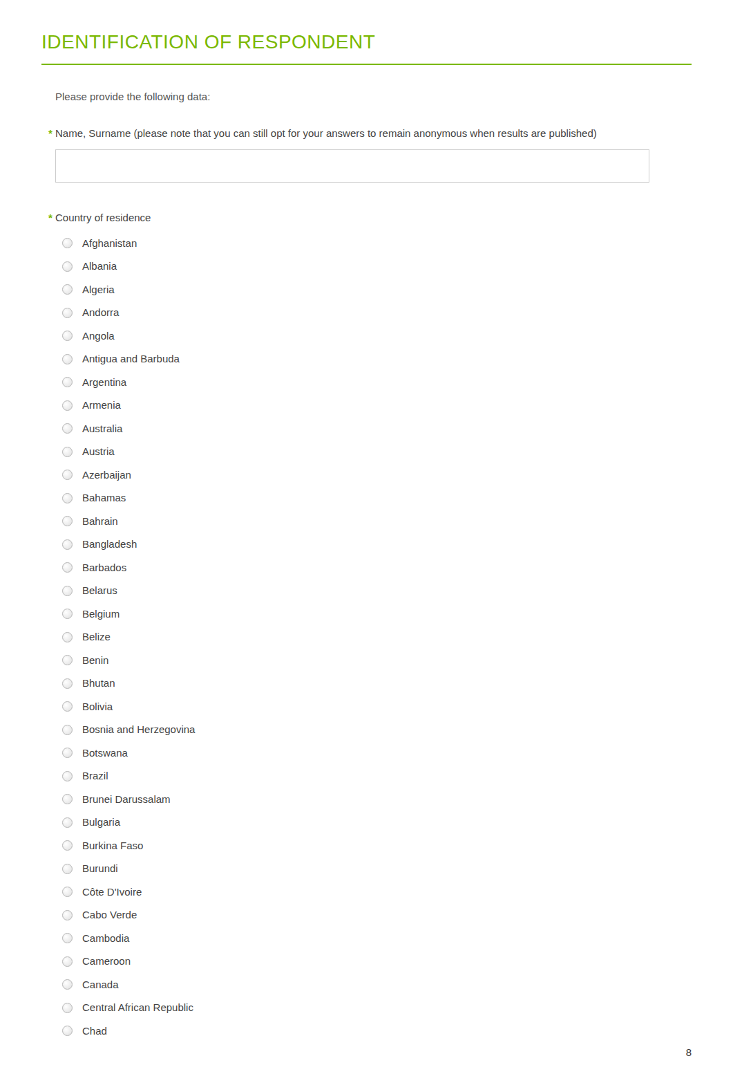IDENTIFICATION OF RESPONDENT
Please provide the following data:
* Name, Surname (please note that you can still opt for your answers to remain anonymous when results are published)
* Country of residence
Afghanistan
Albania
Algeria
Andorra
Angola
Antigua and Barbuda
Argentina
Armenia
Australia
Austria
Azerbaijan
Bahamas
Bahrain
Bangladesh
Barbados
Belarus
Belgium
Belize
Benin
Bhutan
Bolivia
Bosnia and Herzegovina
Botswana
Brazil
Brunei Darussalam
Bulgaria
Burkina Faso
Burundi
Côte D'Ivoire
Cabo Verde
Cambodia
Cameroon
Canada
Central African Republic
Chad
8